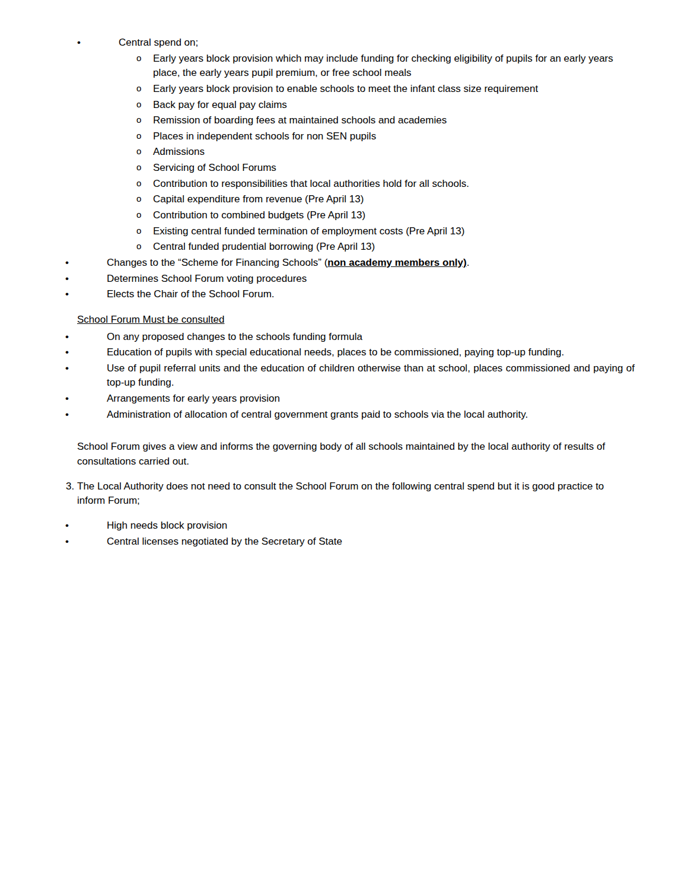Central spend on;
Early years block provision which may include funding for checking eligibility of pupils for an early years place, the early years pupil premium, or free school meals
Early years block provision to enable schools to meet the infant class size requirement
Back pay for equal pay claims
Remission of boarding fees at maintained schools and academies
Places in independent schools for non SEN pupils
Admissions
Servicing of School Forums
Contribution to responsibilities that local authorities hold for all schools.
Capital expenditure from revenue (Pre April 13)
Contribution to combined budgets (Pre April 13)
Existing central funded termination of employment costs (Pre April 13)
Central funded prudential borrowing (Pre April 13)
Changes to the “Scheme for Financing Schools” (non academy members only).
Determines School Forum voting procedures
Elects the Chair of the School Forum.
School Forum Must be consulted
On any proposed changes to the schools funding formula
Education of pupils with special educational needs, places to be commissioned, paying top-up funding.
Use of pupil referral units and the education of children otherwise than at school, places commissioned and paying of top-up funding.
Arrangements for early years provision
Administration of allocation of central government grants paid to schools via the local authority.
School Forum gives a view and informs the governing body of all schools maintained by the local authority of results of consultations carried out.
The Local Authority does not need to consult the School Forum on the following central spend but it is good practice to inform Forum;
High needs block provision
Central licenses negotiated by the Secretary of State